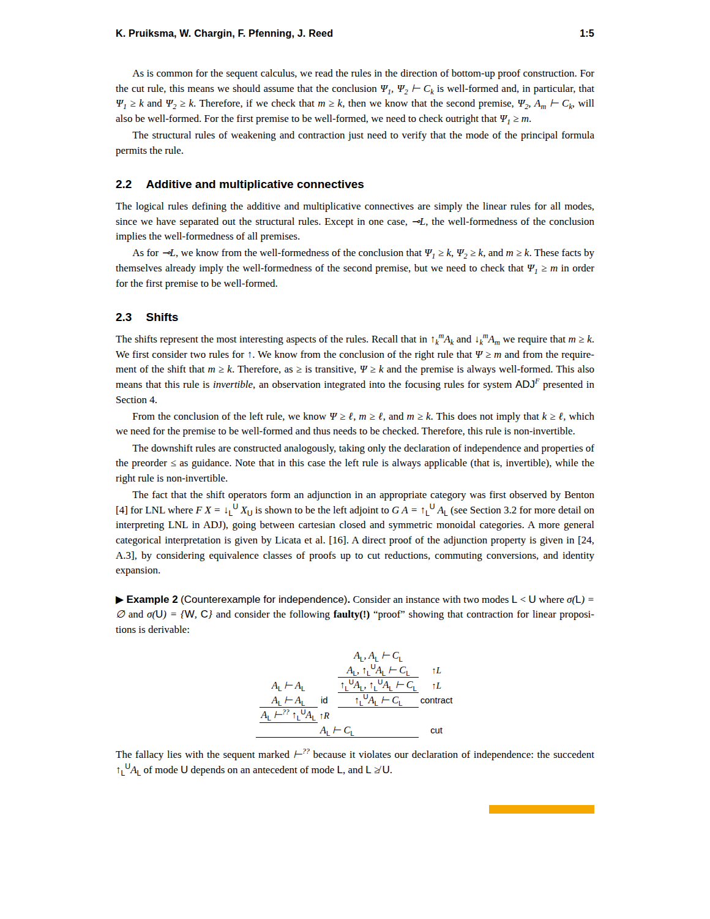K. Pruiksma, W. Chargin, F. Pfenning, J. Reed 1:5
As is common for the sequent calculus, we read the rules in the direction of bottom-up proof construction. For the cut rule, this means we should assume that the conclusion Ψ1, Ψ2 ⊢ Ck is well-formed and, in particular, that Ψ1 ≥ k and Ψ2 ≥ k. Therefore, if we check that m ≥ k, then we know that the second premise, Ψ2, Am ⊢ Ck, will also be well-formed. For the first premise to be well-formed, we need to check outright that Ψ1 ≥ m.
The structural rules of weakening and contraction just need to verify that the mode of the principal formula permits the rule.
2.2 Additive and multiplicative connectives
The logical rules defining the additive and multiplicative connectives are simply the linear rules for all modes, since we have separated out the structural rules. Except in one case, ⊸L, the well-formedness of the conclusion implies the well-formedness of all premises.
As for ⊸L, we know from the well-formedness of the conclusion that Ψ1 ≥ k, Ψ2 ≥ k, and m ≥ k. These facts by themselves already imply the well-formedness of the second premise, but we need to check that Ψ1 ≥ m in order for the first premise to be well-formed.
2.3 Shifts
The shifts represent the most interesting aspects of the rules. Recall that in ↑kmAk and ↓kmAm we require that m ≥ k. We first consider two rules for ↑. We know from the conclusion of the right rule that Ψ ≥ m and from the requirement of the shift that m ≥ k. Therefore, as ≥ is transitive, Ψ ≥ k and the premise is always well-formed. This also means that this rule is invertible, an observation integrated into the focusing rules for system ADJF presented in Section 4.
From the conclusion of the left rule, we know Ψ ≥ ℓ, m ≥ ℓ, and m ≥ k. This does not imply that k ≥ ℓ, which we need for the premise to be well-formed and thus needs to be checked. Therefore, this rule is non-invertible.
The downshift rules are constructed analogously, taking only the declaration of independence and properties of the preorder ≤ as guidance. Note that in this case the left rule is always applicable (that is, invertible), while the right rule is non-invertible.
The fact that the shift operators form an adjunction in an appropriate category was first observed by Benton [4] for LNL where F X = ↓LU XU is shown to be the left adjoint to G A = ↑LU AL (see Section 3.2 for more detail on interpreting LNL in ADJ), going between cartesian closed and symmetric monoidal categories. A more general categorical interpretation is given by Licata et al. [16]. A direct proof of the adjunction property is given in [24, A.3], by considering equivalence classes of proofs up to cut reductions, commuting conversions, and identity expansion.
▶ Example 2 (Counterexample for independence). Consider an instance with two modes L < U where σ(L) = ∅ and σ(U) = {W, C} and consider the following faulty(!) “proof” showing that contraction for linear propositions is derivable:
| | | | | | A L , A L ⊢ C L | |
| | | | | | A L , ↑ L U A L ⊢ C L | ↑L |
| | A L ⊢ A L | | | | ↑ L U A L , ↑ L U A L ⊢ C L | ↑L |
| | A L ⊢ A L | id | | | ↑ L U A L ⊢ C L | contract |
| | A L ⊢ ?? ↑ L U A L | ↑R | | | | |
| A L ⊢ C L | cut |
The fallacy lies with the sequent marked ⊢?? because it violates our declaration of independence: the succedent ↑LUAL of mode U depends on an antecedent of mode L, and L ≱ U.